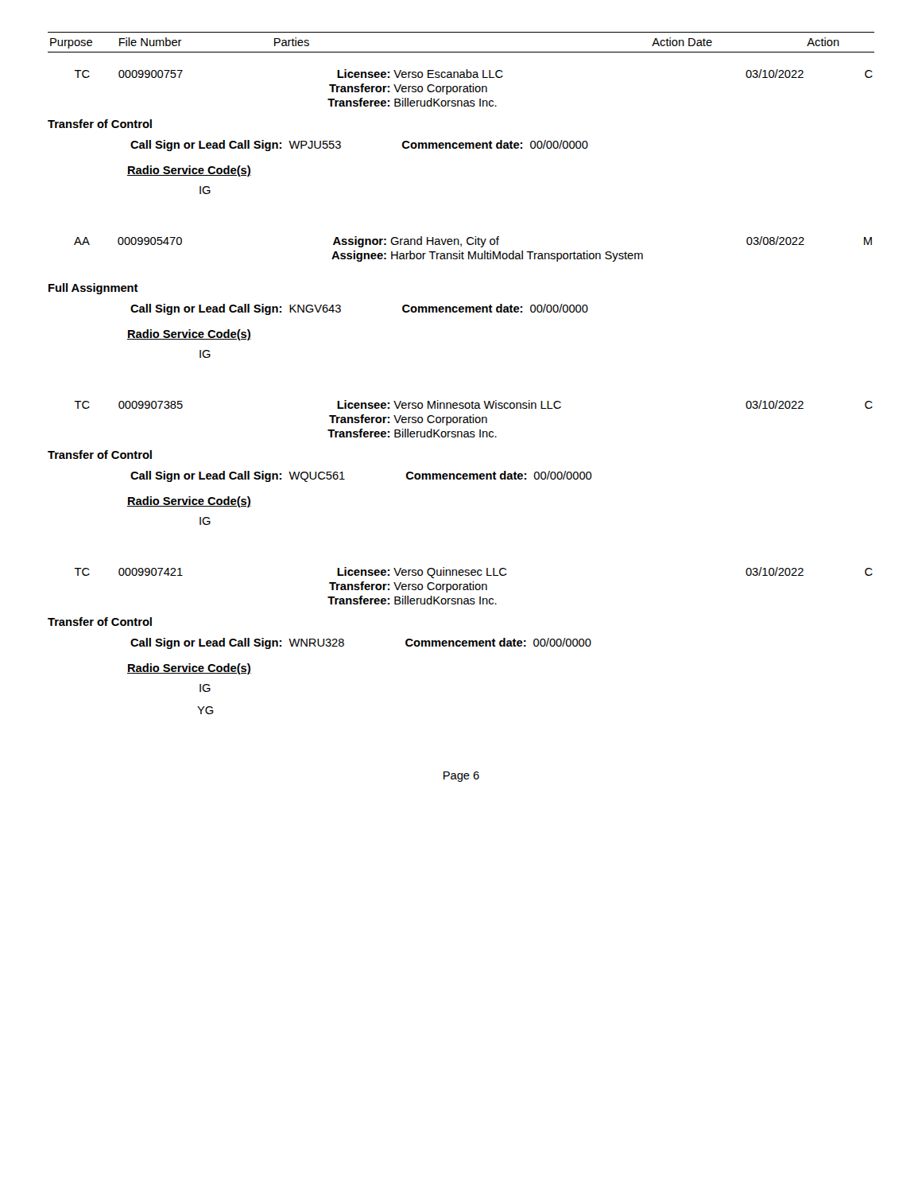| Purpose | File Number | Parties | Action Date | Action |
| --- | --- | --- | --- | --- |
| TC | 0009900757 | Licensee: | Verso Escanaba LLC | 03/10/2022 | C |
| | | Transferor: | Verso Corporation | | |
| | | Transferee: | BillerudKorsnas Inc. | | |
Transfer of Control
| Call Sign or Lead Call Sign: | WPJU553 | | Commencement date: | 00/00/0000 |
Radio Service Code(s)
IG
| AA | 0009905470 | Assignor: | Grand Haven, City of | 03/08/2022 | M |
| | | Assignee: | Harbor Transit MultiModal Transportation System | | |
Full Assignment
| Call Sign or Lead Call Sign: | KNGV643 | | Commencement date: | 00/00/0000 |
Radio Service Code(s)
IG
| TC | 0009907385 | Licensee: | Verso Minnesota Wisconsin LLC | 03/10/2022 | C |
| | | Transferor: | Verso Corporation | | |
| | | Transferee: | BillerudKorsnas Inc. | | |
Transfer of Control
| Call Sign or Lead Call Sign: | WQUC561 | | Commencement date: | 00/00/0000 |
Radio Service Code(s)
IG
| TC | 0009907421 | Licensee: | Verso Quinnesec LLC | 03/10/2022 | C |
| | | Transferor: | Verso Corporation | | |
| | | Transferee: | BillerudKorsnas Inc. | | |
Transfer of Control
| Call Sign or Lead Call Sign: | WNRU328 | | Commencement date: | 00/00/0000 |
Radio Service Code(s)
IG
YG
Page 6